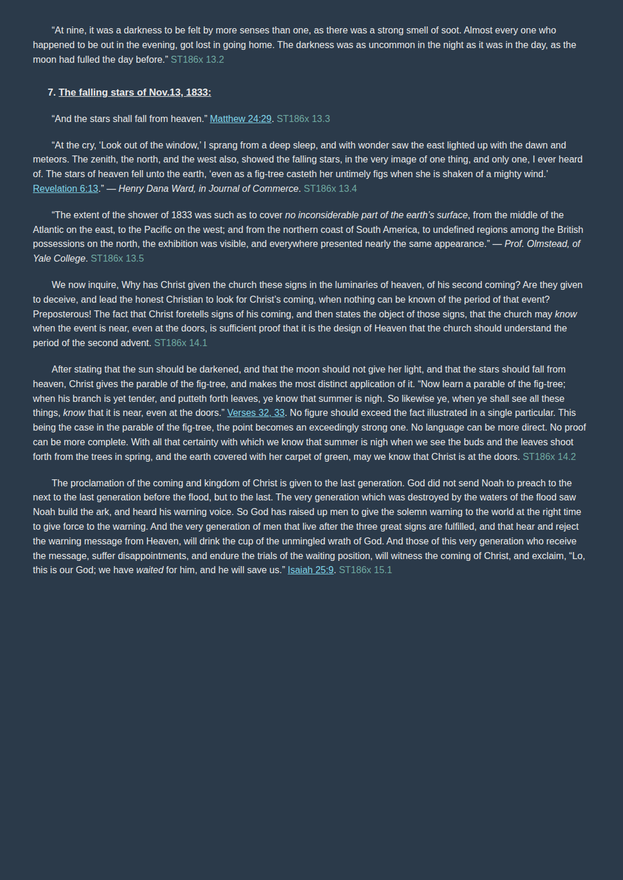“At nine, it was a darkness to be felt by more senses than one, as there was a strong smell of soot. Almost every one who happened to be out in the evening, got lost in going home. The darkness was as uncommon in the night as it was in the day, as the moon had fulled the day before.” ST186x 13.2
7. The falling stars of Nov.13, 1833:
“And the stars shall fall from heaven.” Matthew 24:29. ST186x 13.3
“At the cry, ‘Look out of the window,’ I sprang from a deep sleep, and with wonder saw the east lighted up with the dawn and meteors. The zenith, the north, and the west also, showed the falling stars, in the very image of one thing, and only one, I ever heard of. The stars of heaven fell unto the earth, ‘even as a fig-tree casteth her untimely figs when she is shaken of a mighty wind.’ Revelation 6:13.” — Henry Dana Ward, in Journal of Commerce. ST186x 13.4
“The extent of the shower of 1833 was such as to cover no inconsiderable part of the earth’s surface, from the middle of the Atlantic on the east, to the Pacific on the west; and from the northern coast of South America, to undefined regions among the British possessions on the north, the exhibition was visible, and everywhere presented nearly the same appearance.” — Prof. Olmstead, of Yale College. ST186x 13.5
We now inquire, Why has Christ given the church these signs in the luminaries of heaven, of his second coming? Are they given to deceive, and lead the honest Christian to look for Christ’s coming, when nothing can be known of the period of that event? Preposterous! The fact that Christ foretells signs of his coming, and then states the object of those signs, that the church may know when the event is near, even at the doors, is sufficient proof that it is the design of Heaven that the church should understand the period of the second advent. ST186x 14.1
After stating that the sun should be darkened, and that the moon should not give her light, and that the stars should fall from heaven, Christ gives the parable of the fig-tree, and makes the most distinct application of it. “Now learn a parable of the fig-tree; when his branch is yet tender, and putteth forth leaves, ye know that summer is nigh. So likewise ye, when ye shall see all these things, know that it is near, even at the doors.” Verses 32, 33. No figure should exceed the fact illustrated in a single particular. This being the case in the parable of the fig-tree, the point becomes an exceedingly strong one. No language can be more direct. No proof can be more complete. With all that certainty with which we know that summer is nigh when we see the buds and the leaves shoot forth from the trees in spring, and the earth covered with her carpet of green, may we know that Christ is at the doors. ST186x 14.2
The proclamation of the coming and kingdom of Christ is given to the last generation. God did not send Noah to preach to the next to the last generation before the flood, but to the last. The very generation which was destroyed by the waters of the flood saw Noah build the ark, and heard his warning voice. So God has raised up men to give the solemn warning to the world at the right time to give force to the warning. And the very generation of men that live after the three great signs are fulfilled, and that hear and reject the warning message from Heaven, will drink the cup of the unmingled wrath of God. And those of this very generation who receive the message, suffer disappointments, and endure the trials of the waiting position, will witness the coming of Christ, and exclaim, “Lo, this is our God; we have waited for him, and he will save us.” Isaiah 25:9. ST186x 15.1